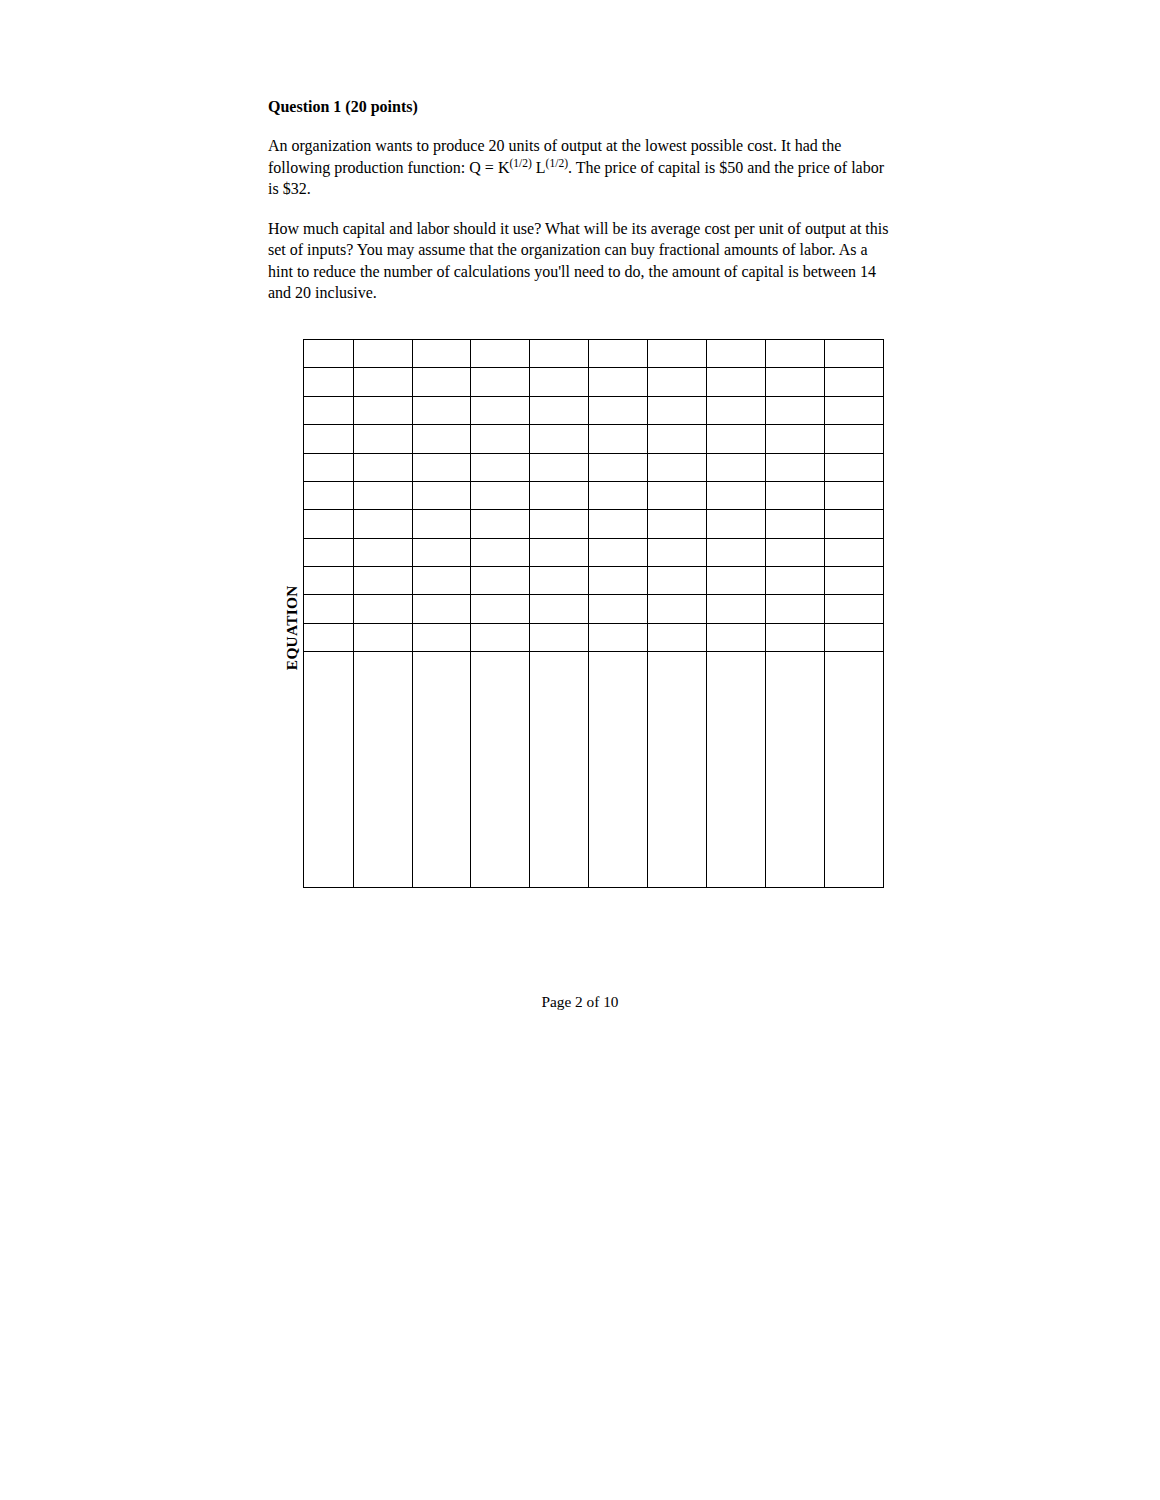Question 1 (20 points)
An organization wants to produce 20 units of output at the lowest possible cost. It had the following production function: Q = K(1/2) L(1/2). The price of capital is $50 and the price of labor is $32.
How much capital and labor should it use? What will be its average cost per unit of output at this set of inputs? You may assume that the organization can buy fractional amounts of labor. As a hint to reduce the number of calculations you'll need to do, the amount of capital is between 14 and 20 inclusive.
EQUATION
Page 2 of 10